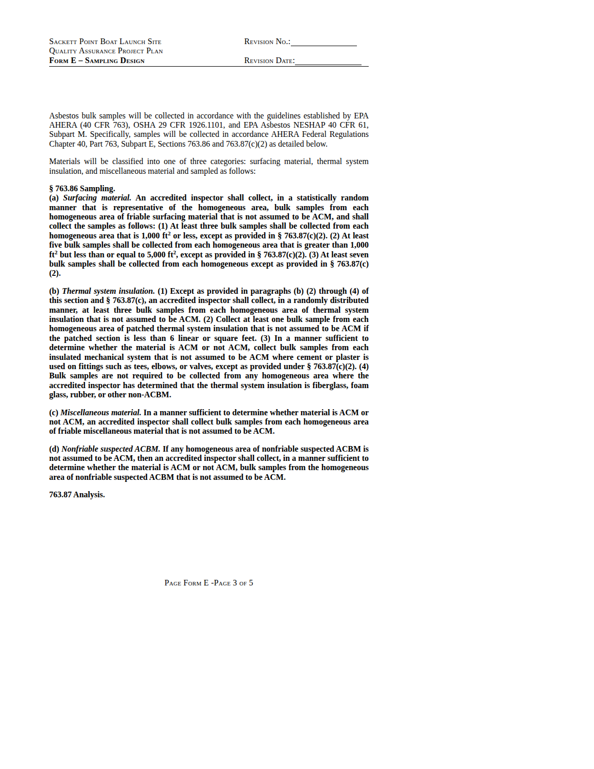| Sackett Point Boat Launch Site Quality Assurance Project Plan Form E – Sampling Design | Revision No.: Revision Date: |
Asbestos bulk samples will be collected in accordance with the guidelines established by EPA AHERA (40 CFR 763), OSHA 29 CFR 1926.1101, and EPA Asbestos NESHAP 40 CFR 61, Subpart M. Specifically, samples will be collected in accordance AHERA Federal Regulations Chapter 40, Part 763, Subpart E, Sections 763.86 and 763.87(c)(2) as detailed below.
Materials will be classified into one of three categories: surfacing material, thermal system insulation, and miscellaneous material and sampled as follows:
§ 763.86 Sampling.
(a) Surfacing material. An accredited inspector shall collect, in a statistically random manner that is representative of the homogeneous area, bulk samples from each homogeneous area of friable surfacing material that is not assumed to be ACM, and shall collect the samples as follows: (1) At least three bulk samples shall be collected from each homogeneous area that is 1,000 ft2 or less, except as provided in § 763.87(c)(2). (2) At least five bulk samples shall be collected from each homogeneous area that is greater than 1,000 ft2 but less than or equal to 5,000 ft2, except as provided in § 763.87(c)(2). (3) At least seven bulk samples shall be collected from each homogeneous except as provided in § 763.87(c)(2).
(b) Thermal system insulation. (1) Except as provided in paragraphs (b) (2) through (4) of this section and § 763.87(c), an accredited inspector shall collect, in a randomly distributed manner, at least three bulk samples from each homogeneous area of thermal system insulation that is not assumed to be ACM. (2) Collect at least one bulk sample from each homogeneous area of patched thermal system insulation that is not assumed to be ACM if the patched section is less than 6 linear or square feet. (3) In a manner sufficient to determine whether the material is ACM or not ACM, collect bulk samples from each insulated mechanical system that is not assumed to be ACM where cement or plaster is used on fittings such as tees, elbows, or valves, except as provided under § 763.87(c)(2). (4) Bulk samples are not required to be collected from any homogeneous area where the accredited inspector has determined that the thermal system insulation is fiberglass, foam glass, rubber, or other non-ACBM.
(c) Miscellaneous material. In a manner sufficient to determine whether material is ACM or not ACM, an accredited inspector shall collect bulk samples from each homogeneous area of friable miscellaneous material that is not assumed to be ACM.
(d) Nonfriable suspected ACBM. If any homogeneous area of nonfriable suspected ACBM is not assumed to be ACM, then an accredited inspector shall collect, in a manner sufficient to determine whether the material is ACM or not ACM, bulk samples from the homogeneous area of nonfriable suspected ACBM that is not assumed to be ACM.
763.87 Analysis.
Page Form E -Page 3 of 5